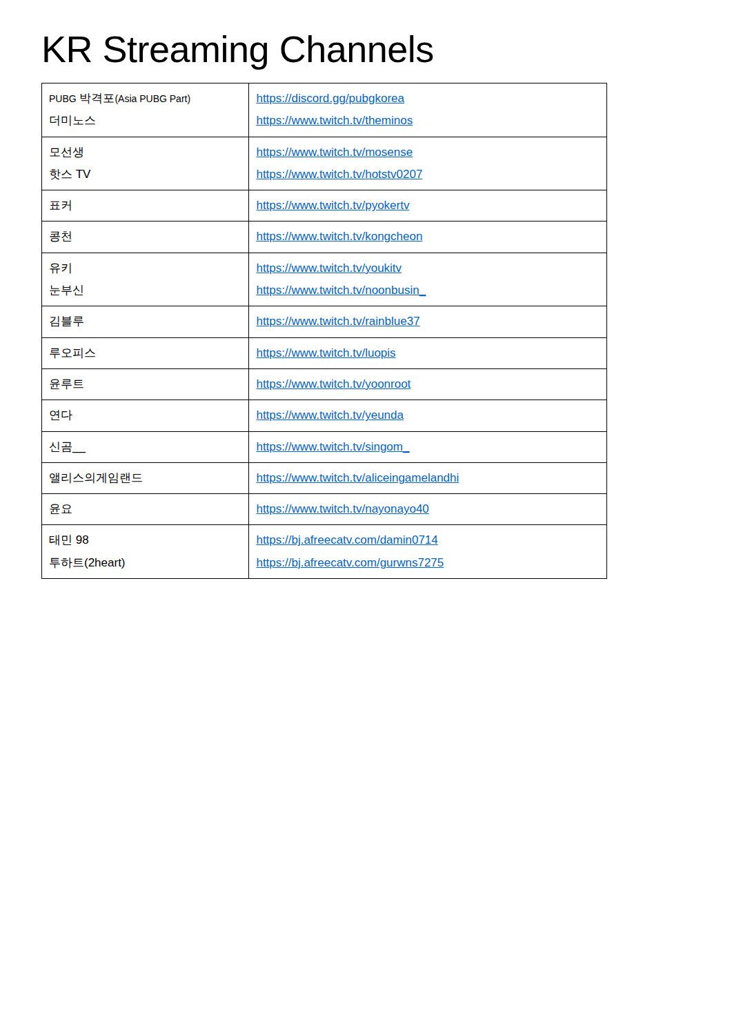KR Streaming Channels
| PUBG 박격포 (Asia PUBG Part) 더미노스 | https://discord.gg/pubgkorea https://www.twitch.tv/theminos |
| 모선생 핫스 TV | https://www.twitch.tv/mosense https://www.twitch.tv/hotstv0207 |
| 표커 | https://www.twitch.tv/pyokertv |
| 콩천 | https://www.twitch.tv/kongcheon |
| 유키 눈부신 | https://www.twitch.tv/youkitv https://www.twitch.tv/noonbusin_ |
| 김블루 | https://www.twitch.tv/rainblue37 |
| 루오피스 | https://www.twitch.tv/luopis |
| 윤루트 | https://www.twitch.tv/yoonroot |
| 연다 | https://www.twitch.tv/yeunda |
| 신곰__ | https://www.twitch.tv/singom_ |
| 앨리스의게임랜드 | https://www.twitch.tv/aliceingamelandhi |
| 윤요 | https://www.twitch.tv/nayonayo40 |
| 태민 98 투하트(2heart) | https://bj.afreecatv.com/damin0714 https://bj.afreecatv.com/gurwns7275 |